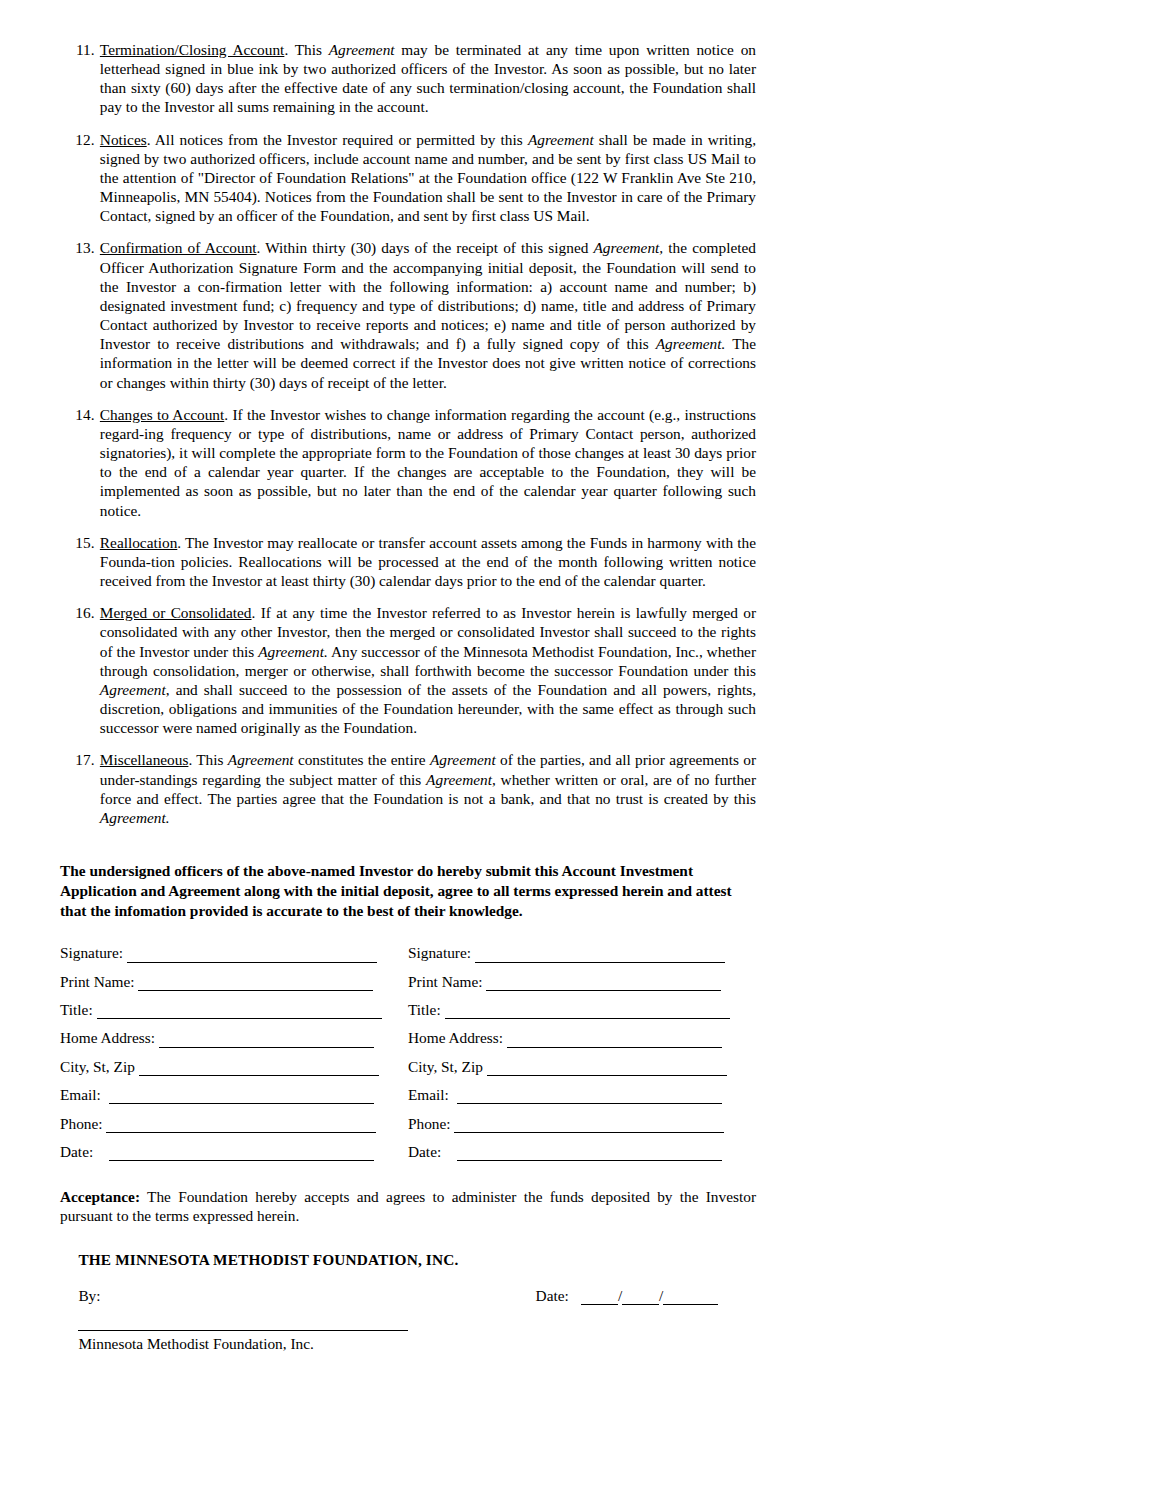11. Termination/Closing Account. This Agreement may be terminated at any time upon written notice on letterhead signed in blue ink by two authorized officers of the Investor. As soon as possible, but no later than sixty (60) days after the effective date of any such termination/closing account, the Foundation shall pay to the Investor all sums remaining in the account.
12. Notices. All notices from the Investor required or permitted by this Agreement shall be made in writing, signed by two authorized officers, include account name and number, and be sent by first class US Mail to the attention of "Director of Foundation Relations" at the Foundation office (122 W Franklin Ave Ste 210, Minneapolis, MN 55404). Notices from the Foundation shall be sent to the Investor in care of the Primary Contact, signed by an officer of the Foundation, and sent by first class US Mail.
13. Confirmation of Account. Within thirty (30) days of the receipt of this signed Agreement, the completed Officer Authorization Signature Form and the accompanying initial deposit, the Foundation will send to the Investor a con-firmation letter with the following information: a) account name and number; b) designated investment fund; c) frequency and type of distributions; d) name, title and address of Primary Contact authorized by Investor to receive reports and notices; e) name and title of person authorized by Investor to receive distributions and withdrawals; and f) a fully signed copy of this Agreement. The information in the letter will be deemed correct if the Investor does not give written notice of corrections or changes within thirty (30) days of receipt of the letter.
14. Changes to Account. If the Investor wishes to change information regarding the account (e.g., instructions regard-ing frequency or type of distributions, name or address of Primary Contact person, authorized signatories), it will complete the appropriate form to the Foundation of those changes at least 30 days prior to the end of a calendar year quarter. If the changes are acceptable to the Foundation, they will be implemented as soon as possible, but no later than the end of the calendar year quarter following such notice.
15. Reallocation. The Investor may reallocate or transfer account assets among the Funds in harmony with the Founda-tion policies. Reallocations will be processed at the end of the month following written notice received from the Investor at least thirty (30) calendar days prior to the end of the calendar quarter.
16. Merged or Consolidated. If at any time the Investor referred to as Investor herein is lawfully merged or consolidated with any other Investor, then the merged or consolidated Investor shall succeed to the rights of the Investor under this Agreement. Any successor of the Minnesota Methodist Foundation, Inc., whether through consolidation, merger or otherwise, shall forthwith become the successor Foundation under this Agreement, and shall succeed to the possession of the assets of the Foundation and all powers, rights, discretion, obligations and immunities of the Foundation hereunder, with the same effect as through such successor were named originally as the Foundation.
17. Miscellaneous. This Agreement constitutes the entire Agreement of the parties, and all prior agreements or under-standings regarding the subject matter of this Agreement, whether written or oral, are of no further force and effect. The parties agree that the Foundation is not a bank, and that no trust is created by this Agreement.
The undersigned officers of the above-named Investor do hereby submit this Account Investment Application and Agreement along with the initial deposit, agree to all terms expressed herein and attest that the infomation provided is accurate to the best of their knowledge.
| Signature: | Signature: |
| Print Name: | Print Name: |
| Title: | Title: |
| Home Address: | Home Address: |
| City, St, Zip | City, St, Zip |
| Email: | Email: |
| Phone: | Phone: |
| Date: | Date: |
Acceptance: The Foundation hereby accepts and agrees to administer the funds deposited by the Investor pursuant to the terms expressed herein.
THE MINNESOTA METHODIST FOUNDATION, INC.
By: Date: / /
Minnesota Methodist Foundation, Inc.